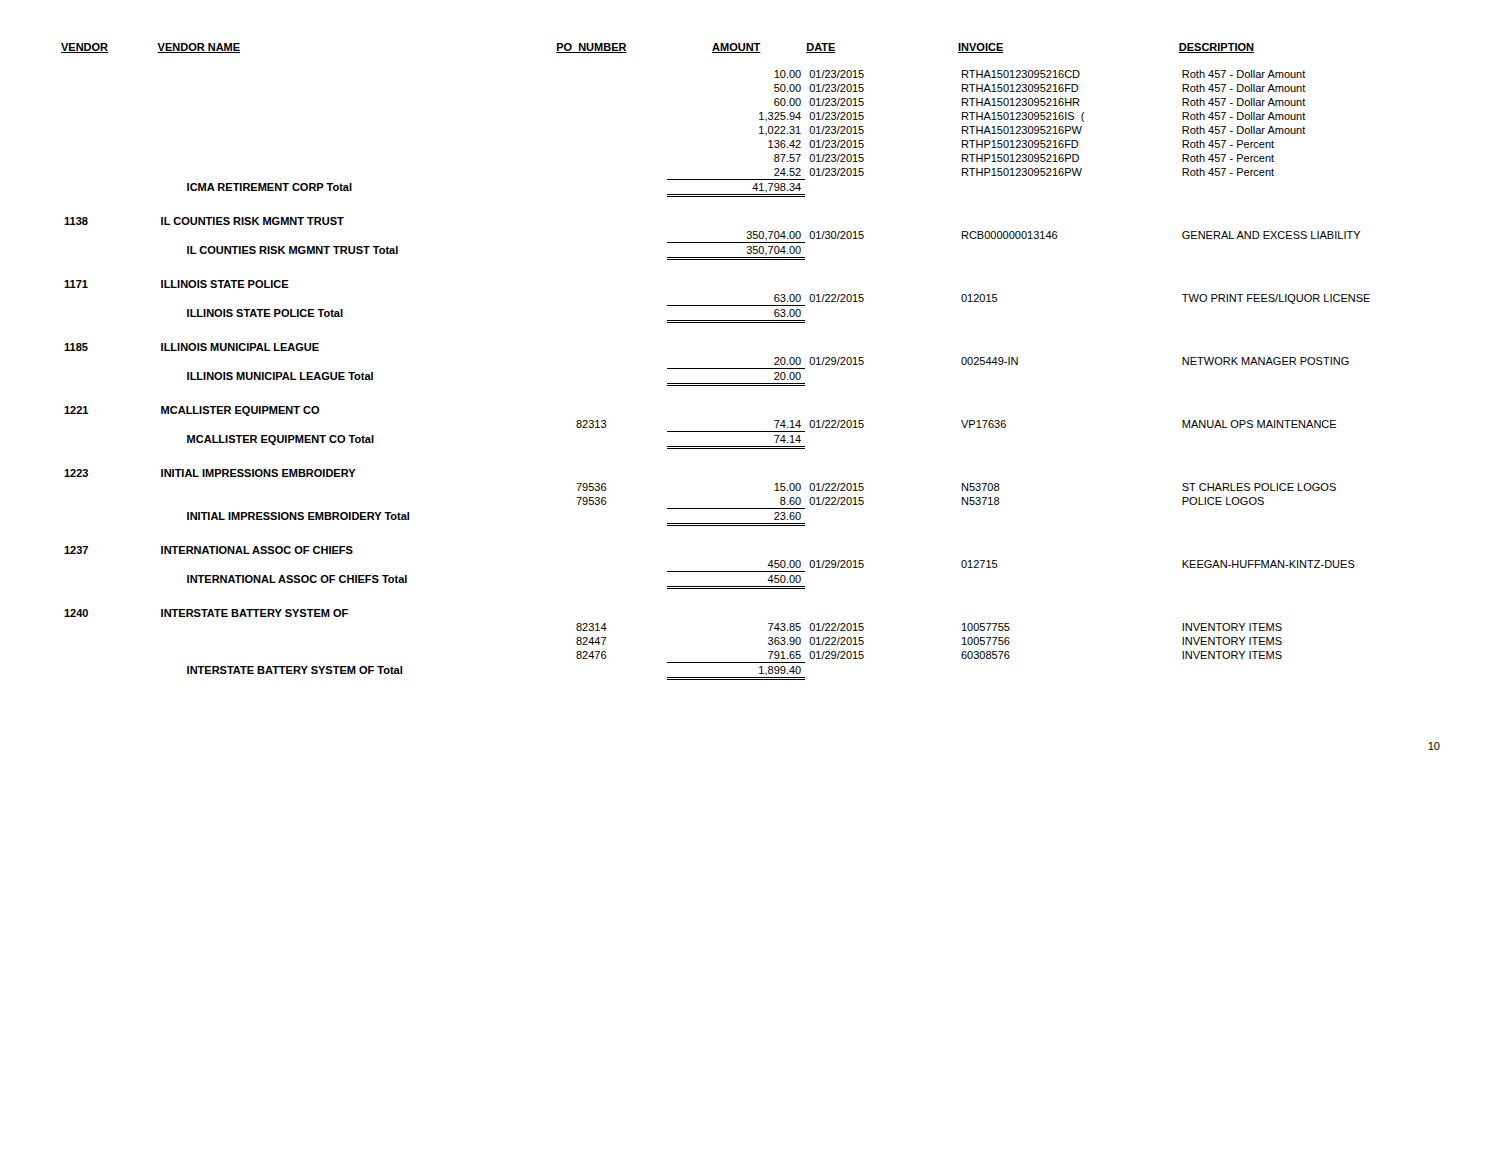| VENDOR | VENDOR NAME | PO_NUMBER | AMOUNT | DATE | INVOICE | DESCRIPTION |
| --- | --- | --- | --- | --- | --- | --- |
| | | | 10.00 | 01/23/2015 | RTHA150123095216CD | Roth 457 - Dollar Amount |
| | | | 50.00 | 01/23/2015 | RTHA150123095216FD | Roth 457 - Dollar Amount |
| | | | 60.00 | 01/23/2015 | RTHA150123095216HR | Roth 457 - Dollar Amount |
| | | | 1,325.94 | 01/23/2015 | RTHA150123095216IS ( | Roth 457 - Dollar Amount |
| | | | 1,022.31 | 01/23/2015 | RTHA150123095216PW | Roth 457 - Dollar Amount |
| | | | 136.42 | 01/23/2015 | RTHP150123095216FD | Roth 457 - Percent |
| | | | 87.57 | 01/23/2015 | RTHP150123095216PD | Roth 457 - Percent |
| | | | 24.52 | 01/23/2015 | RTHP150123095216PW | Roth 457 - Percent |
| | ICMA RETIREMENT CORP Total | | 41,798.34 | | | |
| 1138 | IL COUNTIES RISK MGMNT TRUST | | | | | |
| | | | 350,704.00 | 01/30/2015 | RCB000000013146 | GENERAL AND EXCESS LIABILITY |
| | IL COUNTIES RISK MGMNT TRUST Total | | 350,704.00 | | | |
| 1171 | ILLINOIS STATE POLICE | | | | | |
| | | | 63.00 | 01/22/2015 | 012015 | TWO PRINT FEES/LIQUOR LICENSE |
| | ILLINOIS STATE POLICE Total | | 63.00 | | | |
| 1185 | ILLINOIS MUNICIPAL LEAGUE | | | | | |
| | | | 20.00 | 01/29/2015 | 0025449-IN | NETWORK MANAGER POSTING |
| | ILLINOIS MUNICIPAL LEAGUE Total | | 20.00 | | | |
| 1221 | MCALLISTER EQUIPMENT CO | | | | | |
| | | 82313 | 74.14 | 01/22/2015 | VP17636 | MANUAL OPS MAINTENANCE |
| | MCALLISTER EQUIPMENT CO Total | | 74.14 | | | |
| 1223 | INITIAL IMPRESSIONS EMBROIDERY | | | | | |
| | | 79536 | 15.00 | 01/22/2015 | N53708 | ST CHARLES POLICE LOGOS |
| | | 79536 | 8.60 | 01/22/2015 | N53718 | POLICE LOGOS |
| | INITIAL IMPRESSIONS EMBROIDERY Total | | 23.60 | | | |
| 1237 | INTERNATIONAL ASSOC OF CHIEFS | | | | | |
| | | | 450.00 | 01/29/2015 | 012715 | KEEGAN-HUFFMAN-KINTZ-DUES |
| | INTERNATIONAL ASSOC OF CHIEFS Total | | 450.00 | | | |
| 1240 | INTERSTATE BATTERY SYSTEM OF | | | | | |
| | | 82314 | 743.85 | 01/22/2015 | 10057755 | INVENTORY ITEMS |
| | | 82447 | 363.90 | 01/22/2015 | 10057756 | INVENTORY ITEMS |
| | | 82476 | 791.65 | 01/29/2015 | 60308576 | INVENTORY ITEMS |
| | INTERSTATE BATTERY SYSTEM OF Total | | 1,899.40 | | | |
10